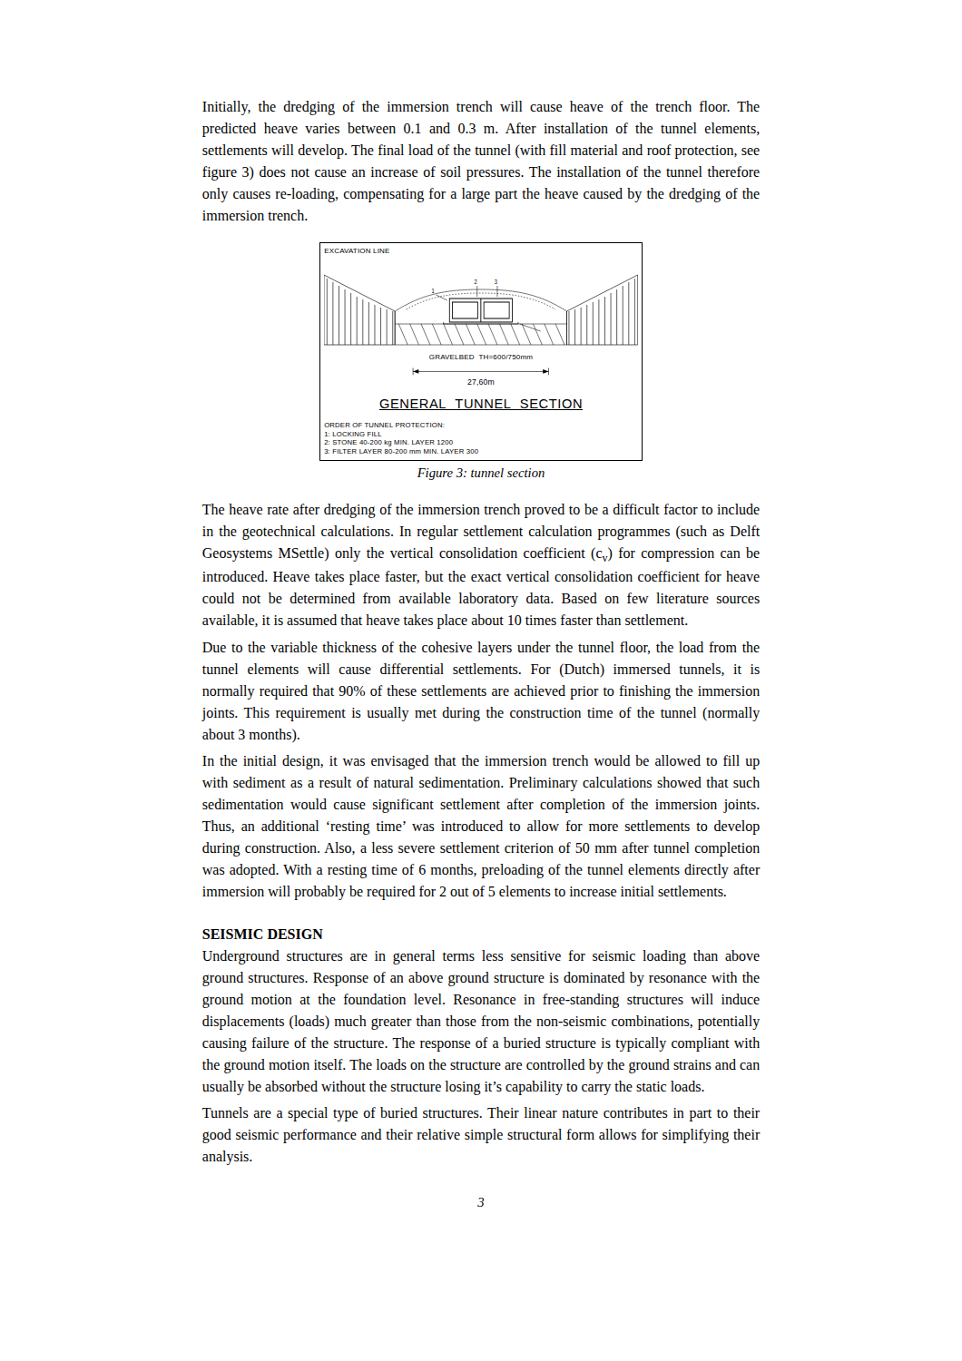Initially, the dredging of the immersion trench will cause heave of the trench floor. The predicted heave varies between 0.1 and 0.3 m. After installation of the tunnel elements, settlements will develop. The final load of the tunnel (with fill material and roof protection, see figure 3) does not cause an increase of soil pressures. The installation of the tunnel therefore only causes re-loading, compensating for a large part the heave caused by the dredging of the immersion trench.
EXCAVATION LINE
1 2 3
GRAVELBED TH=600/750mm
27,60m
GENERAL TUNNEL SECTION
ORDER OF TUNNEL PROTECTION:
1: LOCKING FILL
2: STONE 40-200 kg MIN. LAYER 1200
3: FILTER LAYER 80-200 mm MIN. LAYER 300
Figure 3: tunnel section
The heave rate after dredging of the immersion trench proved to be a difficult factor to include in the geotechnical calculations. In regular settlement calculation programmes (such as Delft Geosystems MSettle) only the vertical consolidation coefficient (cv) for compression can be introduced. Heave takes place faster, but the exact vertical consolidation coefficient for heave could not be determined from available laboratory data. Based on few literature sources available, it is assumed that heave takes place about 10 times faster than settlement.
Due to the variable thickness of the cohesive layers under the tunnel floor, the load from the tunnel elements will cause differential settlements. For (Dutch) immersed tunnels, it is normally required that 90% of these settlements are achieved prior to finishing the immersion joints. This requirement is usually met during the construction time of the tunnel (normally about 3 months).
In the initial design, it was envisaged that the immersion trench would be allowed to fill up with sediment as a result of natural sedimentation. Preliminary calculations showed that such sedimentation would cause significant settlement after completion of the immersion joints. Thus, an additional ‘resting time’ was introduced to allow for more settlements to develop during construction. Also, a less severe settlement criterion of 50 mm after tunnel completion was adopted. With a resting time of 6 months, preloading of the tunnel elements directly after immersion will probably be required for 2 out of 5 elements to increase initial settlements.
Seismic design
Underground structures are in general terms less sensitive for seismic loading than above ground structures. Response of an above ground structure is dominated by resonance with the ground motion at the foundation level. Resonance in free-standing structures will induce displacements (loads) much greater than those from the non-seismic combinations, potentially causing failure of the structure. The response of a buried structure is typically compliant with the ground motion itself. The loads on the structure are controlled by the ground strains and can usually be absorbed without the structure losing it’s capability to carry the static loads.
Tunnels are a special type of buried structures. Their linear nature contributes in part to their good seismic performance and their relative simple structural form allows for simplifying their analysis.
3